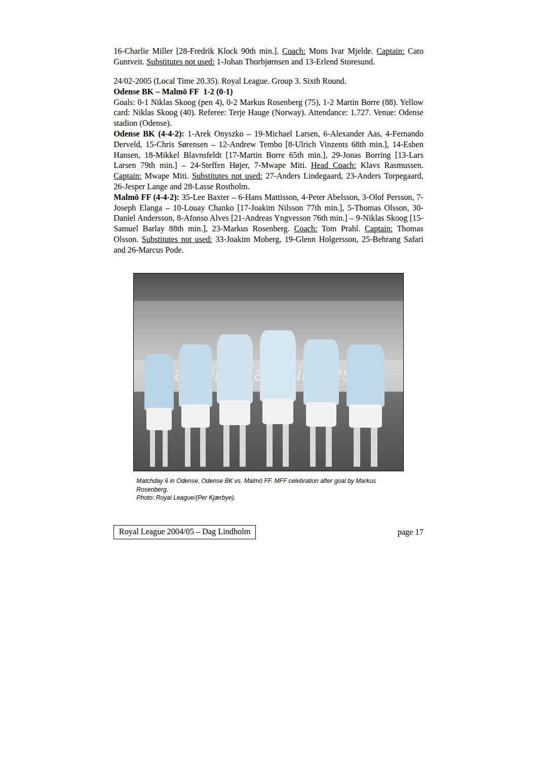16-Charlie Miller [28-Fredrik Klock 90th min.]. Coach: Mons Ivar Mjelde. Captain: Cato Guntveit. Substitutes not used: 1-Johan Thorbjørnsen and 13-Erlend Storesund.
24/02-2005 (Local Time 20.35). Royal League. Group 3. Sixth Round.
Odense BK – Malmö FF 1-2 (0-1)
Goals: 0-1 Niklas Skoog (pen 4), 0-2 Markus Rosenberg (75), 1-2 Martin Borre (88). Yellow card: Niklas Skoog (40). Referee: Terje Hauge (Norway). Attendance: 1.727. Venue: Odense stadion (Odense).
Odense BK (4-4-2): 1-Arek Onyszko – 19-Michael Larsen, 6-Alexander Aas, 4-Fernando Derveld, 15-Chris Sørensen – 12-Andrew Tembo [8-Ulrich Vinzents 68th min.], 14-Esben Hansen, 18-Mikkel Blavnsfeldt [17-Martin Borre 65th min.], 29-Jonas Borring [13-Lars Larsen 79th min.] – 24-Steffen Højer, 7-Mwape Miti. Head Coach: Klavs Rasmussen. Captain: Mwape Miti. Substitutes not used: 27-Anders Lindegaard, 23-Anders Torpegaard, 26-Jesper Lange and 28-Lasse Rostholm.
Malmö FF (4-4-2): 35-Lee Baxter – 6-Hans Mattisson, 4-Peter Abelsson, 3-Olof Persson, 7-Joseph Elanga – 10-Louay Chanko [17-Joakim Nilsson 77th min.], 5-Thomas Olsson, 30-Daniel Andersson, 8-Afonso Alves [21-Andreas Yngvesson 76th min.] – 9-Niklas Skoog [15-Samuel Barlay 88th min.], 23-Markus Rosenberg. Coach: Tom Prahl. Captain: Thomas Olsson. Substitutes not used: 33-Joakim Moberg, 19-Glenn Holgersson, 25-Behrang Safari and 26-Marcus Pode.
Scandinavian Airlines
Matchday 6 in Odense, Odense BK vs. Malmö FF. MFF celebration after goal by Markus Rosenberg.
Photo: Royal League/(Per Kjærbye).
Royal League 2004/05 – Dag Lindholm
page 17